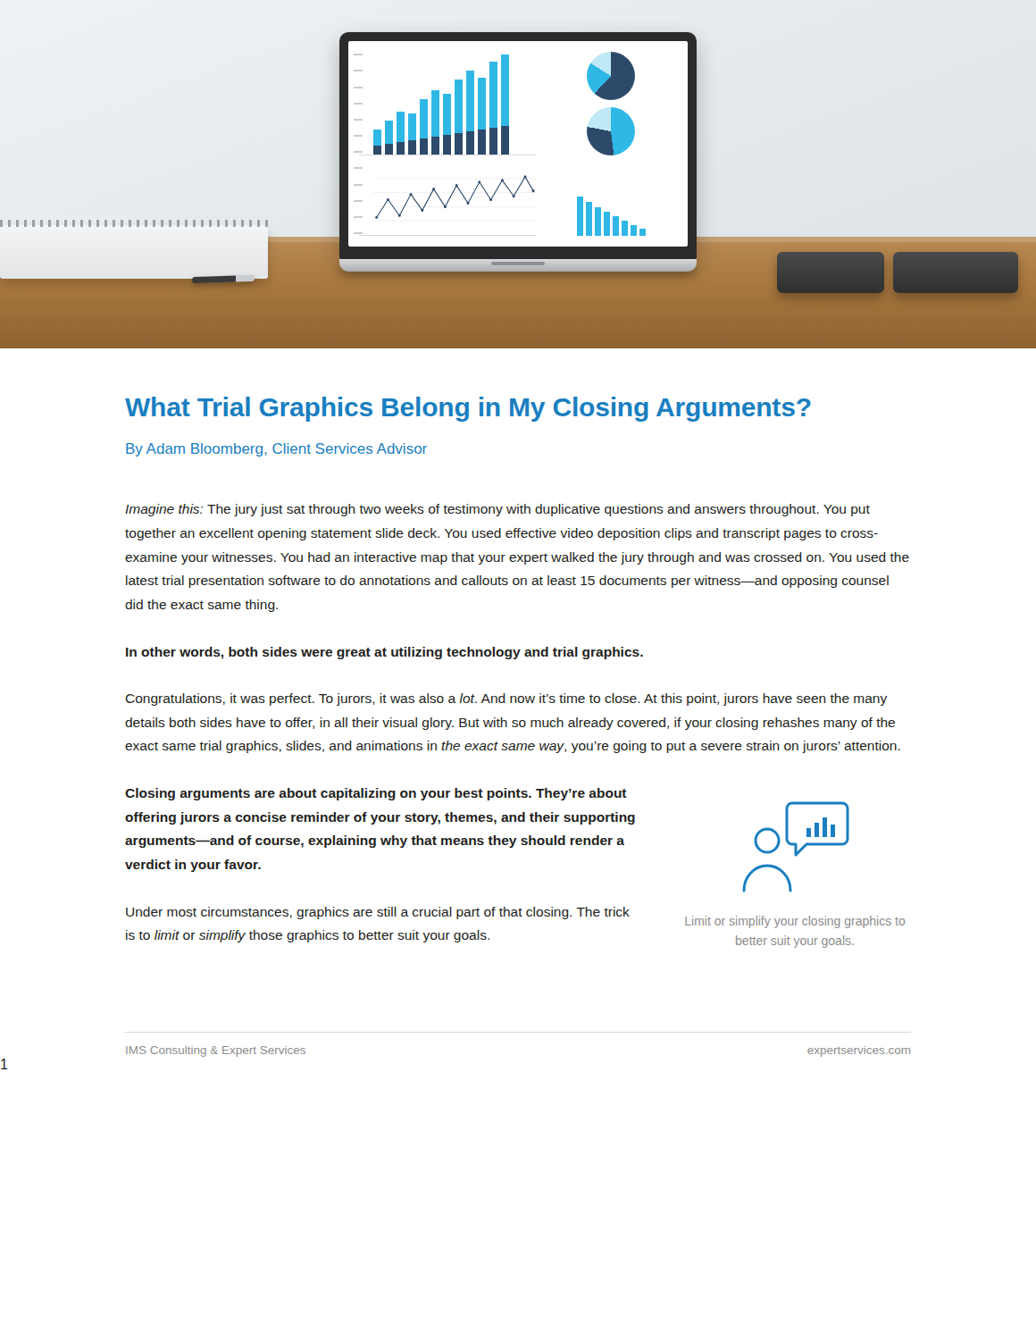What Trial Graphics Belong in My Closing Arguments?
By Adam Bloomberg, Client Services Advisor
Imagine this: The jury just sat through two weeks of testimony with duplicative questions and answers throughout. You put together an excellent opening statement slide deck. You used effective video deposition clips and transcript pages to cross-examine your witnesses. You had an interactive map that your expert walked the jury through and was crossed on. You used the latest trial presentation software to do annotations and callouts on at least 15 documents per witness—and opposing counsel did the exact same thing.
In other words, both sides were great at utilizing technology and trial graphics.
Congratulations, it was perfect. To jurors, it was also a lot. And now it’s time to close. At this point, jurors have seen the many details both sides have to offer, in all their visual glory. But with so much already covered, if your closing rehashes many of the exact same trial graphics, slides, and animations in the exact same way, you’re going to put a severe strain on jurors’ attention.
Closing arguments are about capitalizing on your best points. They’re about offering jurors a concise reminder of your story, themes, and their supporting arguments—and of course, explaining why that means they should render a verdict in your favor.
Under most circumstances, graphics are still a crucial part of that closing. The trick is to limit or simplify those graphics to better suit your goals.
Limit or simplify your closing graphics to better suit your goals.
IMS Consulting & Expert Services expertservices.com
1